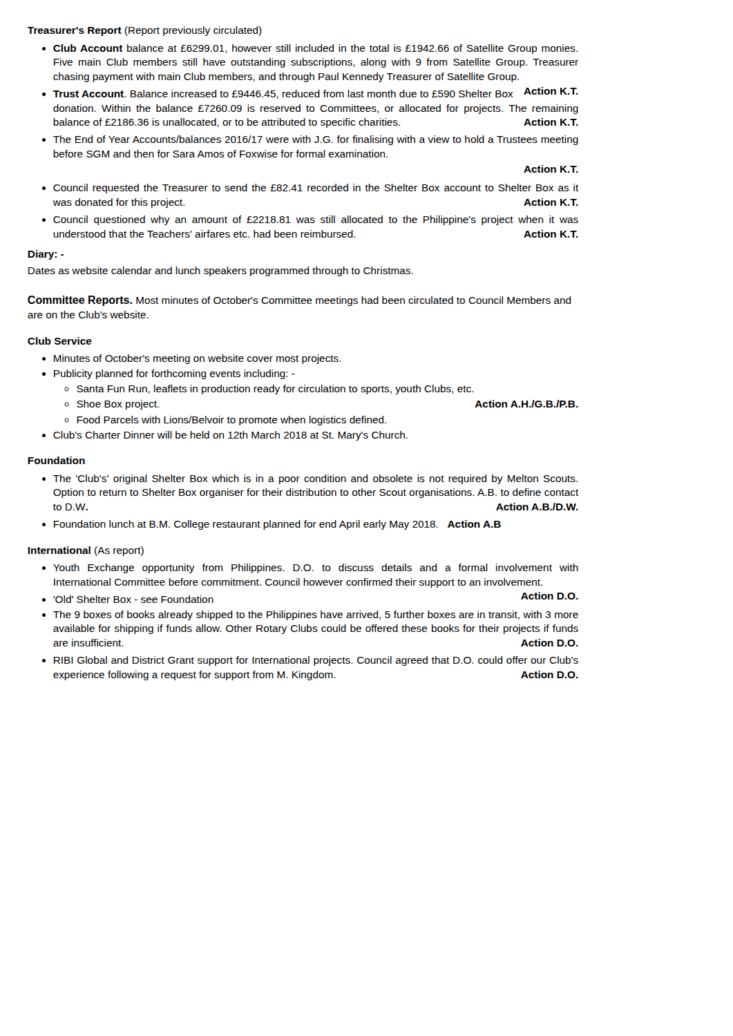Treasurer's Report (Report previously circulated)
Club Account balance at £6299.01, however still included in the total is £1942.66 of Satellite Group monies. Five main Club members still have outstanding subscriptions, along with 9 from Satellite Group. Treasurer chasing payment with main Club members, and through Paul Kennedy Treasurer of Satellite Group. Action K.T.
Trust Account. Balance increased to £9446.45, reduced from last month due to £590 Shelter Box donation. Within the balance £7260.09 is reserved to Committees, or allocated for projects. The remaining balance of £2186.36 is unallocated, or to be attributed to specific charities. Action K.T.
The End of Year Accounts/balances 2016/17 were with J.G. for finalising with a view to hold a Trustees meeting before SGM and then for Sara Amos of Foxwise for formal examination.
Action K.T.
Council requested the Treasurer to send the £82.41 recorded in the Shelter Box account to Shelter Box as it was donated for this project. Action K.T.
Council questioned why an amount of £2218.81 was still allocated to the Philippine's project when it was understood that the Teachers' airfares etc. had been reimbursed. Action K.T.
Diary: -
Dates as website calendar and lunch speakers programmed through to Christmas.
Committee Reports. Most minutes of October's Committee meetings had been circulated to Council Members and are on the Club's website.
Club Service
Minutes of October's meeting on website cover most projects.
Publicity planned for forthcoming events including: -
Santa Fun Run, leaflets in production ready for circulation to sports, youth Clubs, etc.
Shoe Box project. Action A.H./G.B./P.B.
Food Parcels with Lions/Belvoir to promote when logistics defined.
Club's Charter Dinner will be held on 12th March 2018 at St. Mary's Church.
Foundation
The 'Club's' original Shelter Box which is in a poor condition and obsolete is not required by Melton Scouts. Option to return to Shelter Box organiser for their distribution to other Scout organisations. A.B. to define contact to D.W. Action A.B./D.W.
Foundation lunch at B.M. College restaurant planned for end April early May 2018. Action A.B
International (As report)
Youth Exchange opportunity from Philippines. D.O. to discuss details and a formal involvement with International Committee before commitment. Council however confirmed their support to an involvement. Action D.O.
'Old' Shelter Box - see Foundation
The 9 boxes of books already shipped to the Philippines have arrived, 5 further boxes are in transit, with 3 more available for shipping if funds allow. Other Rotary Clubs could be offered these books for their projects if funds are insufficient. Action D.O.
RIBI Global and District Grant support for International projects. Council agreed that D.O. could offer our Club's experience following a request for support from M. Kingdom. Action D.O.